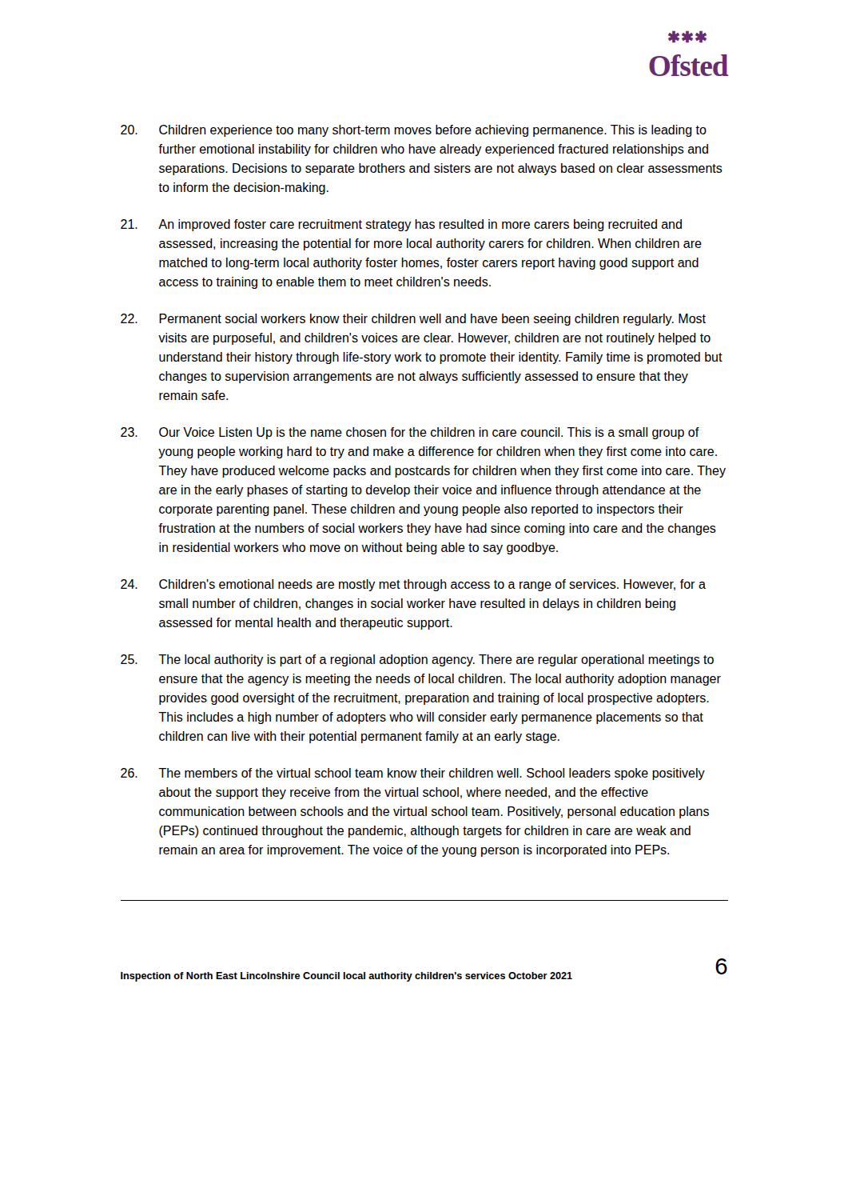✱✱✱ Ofsted
Children experience too many short-term moves before achieving permanence. This is leading to further emotional instability for children who have already experienced fractured relationships and separations. Decisions to separate brothers and sisters are not always based on clear assessments to inform the decision-making.
An improved foster care recruitment strategy has resulted in more carers being recruited and assessed, increasing the potential for more local authority carers for children. When children are matched to long-term local authority foster homes, foster carers report having good support and access to training to enable them to meet children's needs.
Permanent social workers know their children well and have been seeing children regularly. Most visits are purposeful, and children's voices are clear. However, children are not routinely helped to understand their history through life-story work to promote their identity. Family time is promoted but changes to supervision arrangements are not always sufficiently assessed to ensure that they remain safe.
Our Voice Listen Up is the name chosen for the children in care council. This is a small group of young people working hard to try and make a difference for children when they first come into care. They have produced welcome packs and postcards for children when they first come into care. They are in the early phases of starting to develop their voice and influence through attendance at the corporate parenting panel. These children and young people also reported to inspectors their frustration at the numbers of social workers they have had since coming into care and the changes in residential workers who move on without being able to say goodbye.
Children's emotional needs are mostly met through access to a range of services. However, for a small number of children, changes in social worker have resulted in delays in children being assessed for mental health and therapeutic support.
The local authority is part of a regional adoption agency. There are regular operational meetings to ensure that the agency is meeting the needs of local children. The local authority adoption manager provides good oversight of the recruitment, preparation and training of local prospective adopters. This includes a high number of adopters who will consider early permanence placements so that children can live with their potential permanent family at an early stage.
The members of the virtual school team know their children well. School leaders spoke positively about the support they receive from the virtual school, where needed, and the effective communication between schools and the virtual school team. Positively, personal education plans (PEPs) continued throughout the pandemic, although targets for children in care are weak and remain an area for improvement. The voice of the young person is incorporated into PEPs.
Inspection of North East Lincolnshire Council local authority children's services October 2021 6